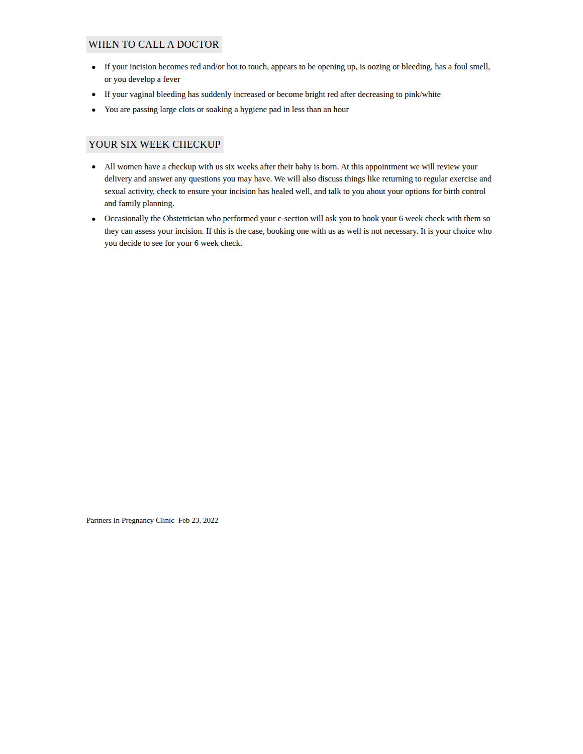WHEN TO CALL A DOCTOR
If your incision becomes red and/or hot to touch, appears to be opening up, is oozing or bleeding, has a foul smell, or you develop a fever
If your vaginal bleeding has suddenly increased or become bright red after decreasing to pink/white
You are passing large clots or soaking a hygiene pad in less than an hour
YOUR SIX WEEK CHECKUP
All women have a checkup with us six weeks after their baby is born. At this appointment we will review your delivery and answer any questions you may have. We will also discuss things like returning to regular exercise and sexual activity, check to ensure your incision has healed well, and talk to you about your options for birth control and family planning.
Occasionally the Obstetrician who performed your c-section will ask you to book your 6 week check with them so they can assess your incision. If this is the case, booking one with us as well is not necessary. It is your choice who you decide to see for your 6 week check.
Partners In Pregnancy Clinic Feb 23, 2022